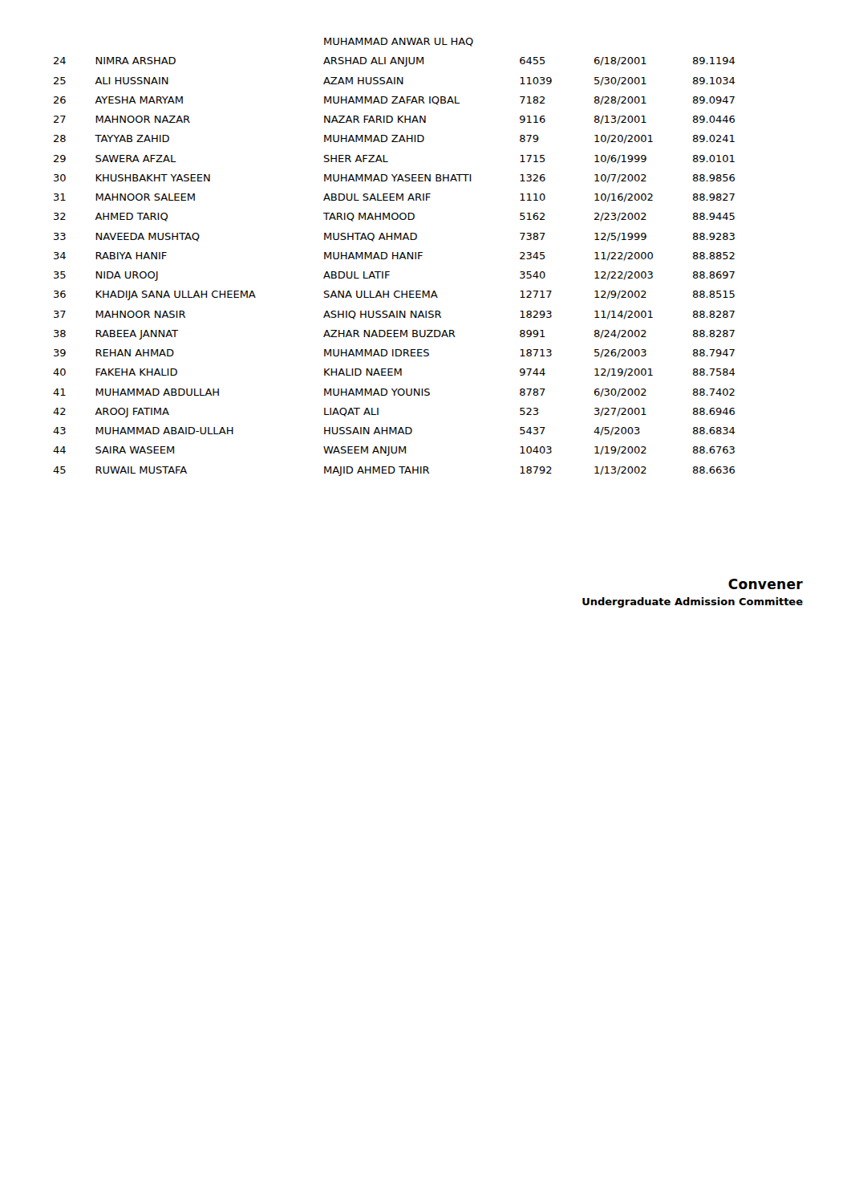| | | MUHAMMAD ANWAR UL HAQ | | | |
| 24 | NIMRA ARSHAD | ARSHAD ALI ANJUM | 6455 | 6/18/2001 | 89.1194 |
| 25 | ALI HUSSNAIN | AZAM HUSSAIN | 11039 | 5/30/2001 | 89.1034 |
| 26 | AYESHA MARYAM | MUHAMMAD ZAFAR IQBAL | 7182 | 8/28/2001 | 89.0947 |
| 27 | MAHNOOR NAZAR | NAZAR FARID KHAN | 9116 | 8/13/2001 | 89.0446 |
| 28 | TAYYAB ZAHID | MUHAMMAD ZAHID | 879 | 10/20/2001 | 89.0241 |
| 29 | SAWERA AFZAL | SHER AFZAL | 1715 | 10/6/1999 | 89.0101 |
| 30 | KHUSHBAKHT YASEEN | MUHAMMAD YASEEN BHATTI | 1326 | 10/7/2002 | 88.9856 |
| 31 | MAHNOOR SALEEM | ABDUL SALEEM ARIF | 1110 | 10/16/2002 | 88.9827 |
| 32 | AHMED TARIQ | TARIQ MAHMOOD | 5162 | 2/23/2002 | 88.9445 |
| 33 | NAVEEDA MUSHTAQ | MUSHTAQ AHMAD | 7387 | 12/5/1999 | 88.9283 |
| 34 | RABIYA HANIF | MUHAMMAD HANIF | 2345 | 11/22/2000 | 88.8852 |
| 35 | NIDA UROOJ | ABDUL LATIF | 3540 | 12/22/2003 | 88.8697 |
| 36 | KHADIJA SANA ULLAH CHEEMA | SANA ULLAH CHEEMA | 12717 | 12/9/2002 | 88.8515 |
| 37 | MAHNOOR NASIR | ASHIQ HUSSAIN NAISR | 18293 | 11/14/2001 | 88.8287 |
| 38 | RABEEA JANNAT | AZHAR NADEEM BUZDAR | 8991 | 8/24/2002 | 88.8287 |
| 39 | REHAN AHMAD | MUHAMMAD IDREES | 18713 | 5/26/2003 | 88.7947 |
| 40 | FAKEHA KHALID | KHALID NAEEM | 9744 | 12/19/2001 | 88.7584 |
| 41 | MUHAMMAD ABDULLAH | MUHAMMAD YOUNIS | 8787 | 6/30/2002 | 88.7402 |
| 42 | AROOJ FATIMA | LIAQAT ALI | 523 | 3/27/2001 | 88.6946 |
| 43 | MUHAMMAD ABAID-ULLAH | HUSSAIN AHMAD | 5437 | 4/5/2003 | 88.6834 |
| 44 | SAIRA WASEEM | WASEEM ANJUM | 10403 | 1/19/2002 | 88.6763 |
| 45 | RUWAIL MUSTAFA | MAJID AHMED TAHIR | 18792 | 1/13/2002 | 88.6636 |
Convener
Undergraduate Admission Committee